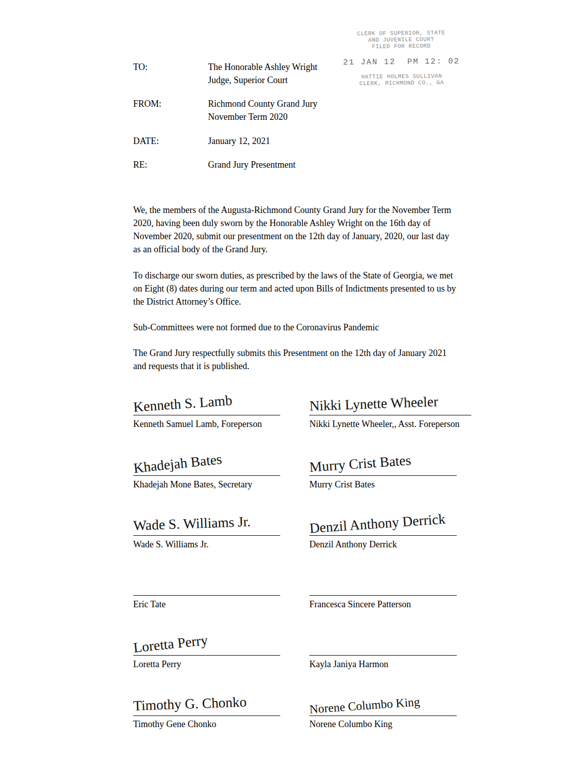CLERK OF SUPERIOR, STATE
AND JUVENILE COURT
FILED FOR RECORD
21 JAN 12 PM 12: 02
HATTIE HOLMES SULLIVAN
CLERK, RICHMOND CO., GA
| TO: | The Honorable Ashley Wright Judge, Superior Court |
| FROM: | Richmond County Grand Jury November Term 2020 |
| DATE: | January 12, 2021 |
| RE: | Grand Jury Presentment |
We, the members of the Augusta-Richmond County Grand Jury for the November Term 2020, having been duly sworn by the Honorable Ashley Wright on the 16th day of November 2020, submit our presentment on the 12th day of January, 2020, our last day as an official body of the Grand Jury.
To discharge our sworn duties, as prescribed by the laws of the State of Georgia, we met on Eight (8) dates during our term and acted upon Bills of Indictments presented to us by the District Attorney’s Office.
Sub-Committees were not formed due to the Coronavirus Pandemic
The Grand Jury respectfully submits this Presentment on the 12th day of January 2021 and requests that it is published.
| Kenneth S. Lamb Kenneth Samuel Lamb, Foreperson | Nikki Lynette Wheeler Nikki Lynette Wheeler,, Asst. Foreperson |
| Khadejah Bates Khadejah Mone Bates, Secretary | Murry Crist Bates Murry Crist Bates |
| Wade S. Williams Jr. Wade S. Williams Jr. | Denzil Anthony Derrick Denzil Anthony Derrick |
| Eric Tate | Francesca Sincere Patterson |
| Loretta Perry Loretta Perry | Kayla Janiya Harmon |
| Timothy G. Chonko Timothy Gene Chonko | Norene Columbo King Norene Columbo King |